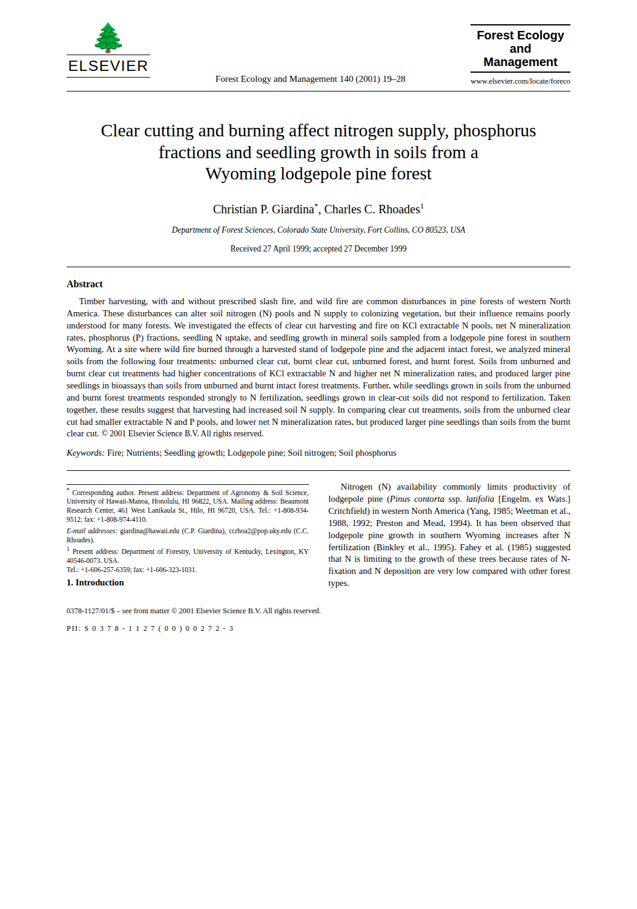🌲
ELSEVIER
Forest Ecology and Management 140 (2001) 19–28
Forest Ecology
and
Management
www.elsevier.com/locate/foreco
Clear cutting and burning affect nitrogen supply, phosphorus
fractions and seedling growth in soils from a
Wyoming lodgepole pine forest
Christian P. Giardina*, Charles C. Rhoades1
Department of Forest Sciences, Colorado State University, Fort Collins, CO 80523, USA
Received 27 April 1999; accepted 27 December 1999
Abstract
Timber harvesting, with and without prescribed slash fire, and wild fire are common disturbances in pine forests of western North America. These disturbances can alter soil nitrogen (N) pools and N supply to colonizing vegetation, but their influence remains poorly understood for many forests. We investigated the effects of clear cut harvesting and fire on KCl extractable N pools, net N mineralization rates, phosphorus (P) fractions, seedling N uptake, and seedling growth in mineral soils sampled from a lodgepole pine forest in southern Wyoming. At a site where wild fire burned through a harvested stand of lodgepole pine and the adjacent intact forest, we analyzed mineral soils from the following four treatments: unburned clear cut, burnt clear cut, unburned forest, and burnt forest. Soils from unburned and burnt clear cut treatments had higher concentrations of KCl extractable N and higher net N mineralization rates, and produced larger pine seedlings in bioassays than soils from unburned and burnt intact forest treatments. Further, while seedlings grown in soils from the unburned and burnt forest treatments responded strongly to N fertilization, seedlings grown in clear-cut soils did not respond to fertilization. Taken together, these results suggest that harvesting had increased soil N supply. In comparing clear cut treatments, soils from the unburned clear cut had smaller extractable N and P pools, and lower net N mineralization rates, but produced larger pine seedlings than soils from the burnt clear cut. © 2001 Elsevier Science B.V. All rights reserved.
Keywords: Fire; Nutrients; Seedling growth; Lodgepole pine; Soil nitrogen; Soil phosphorus
* Corresponding author. Present address: Department of Agronomy & Soil Science, University of Hawaii-Manoa, Honolulu, HI 96822, USA. Mailing address: Beaumont Research Center, 461 West Lanikaula St., Hilo, HI 96720, USA. Tel.: +1-808-934-9512; fax: +1-808-974-4110.
E-mail addresses: giardina@hawaii.edu (C.P. Giardina), ccrhoa2@pop.uky.edu (C.C. Rhoades).
1 Present address: Department of Forestry, University of Kentucky, Lexington, KY 40546-0073. USA.
Tel.: +1-606-257-6359; fax: +1-606-323-1031.
1. Introduction
Nitrogen (N) availability commonly limits productivity of lodgepole pine (Pinus contorta ssp. latifolia [Engelm. ex Wats.] Critchfield) in western North America (Yang, 1985; Weetman et al., 1988, 1992; Preston and Mead, 1994). It has been observed that lodgepole pine growth in southern Wyoming increases after N fertilization (Binkley et al., 1995). Fahey et al. (1985) suggested that N is limiting to the growth of these trees because rates of N-fixation and N deposition are very low compared with other forest types.
0378-1127/01/$ – see front matter © 2001 Elsevier Science B.V. All rights reserved.
PII: S 0 3 7 8 - 1 1 2 7 ( 0 0 ) 0 0 2 7 2 - 3